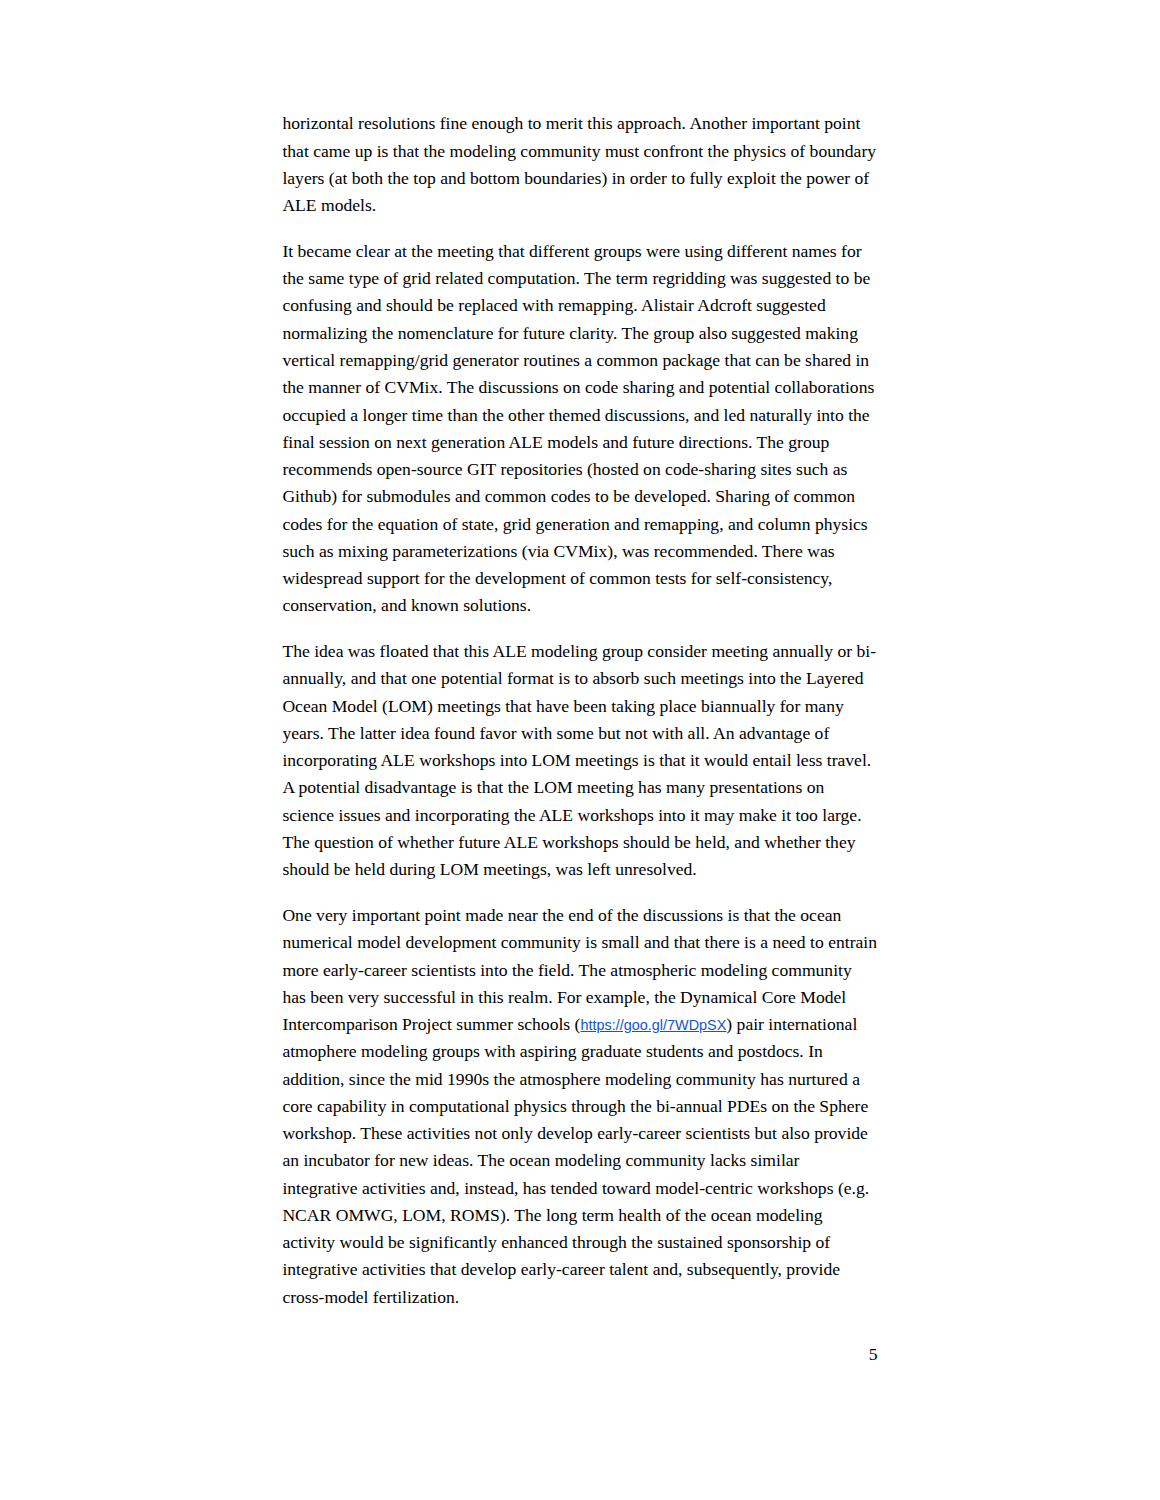horizontal resolutions fine enough to merit this approach. Another important point that came up is that the modeling community must confront the physics of boundary layers (at both the top and bottom boundaries) in order to fully exploit the power of ALE models.
It became clear at the meeting that different groups were using different names for the same type of grid related computation. The term regridding was suggested to be confusing and should be replaced with remapping. Alistair Adcroft suggested normalizing the nomenclature for future clarity. The group also suggested making vertical remapping/grid generator routines a common package that can be shared in the manner of CVMix. The discussions on code sharing and potential collaborations occupied a longer time than the other themed discussions, and led naturally into the final session on next generation ALE models and future directions. The group recommends open-source GIT repositories (hosted on code-sharing sites such as Github) for submodules and common codes to be developed. Sharing of common codes for the equation of state, grid generation and remapping, and column physics such as mixing parameterizations (via CVMix), was recommended. There was widespread support for the development of common tests for self-consistency, conservation, and known solutions.
The idea was floated that this ALE modeling group consider meeting annually or bi-annually, and that one potential format is to absorb such meetings into the Layered Ocean Model (LOM) meetings that have been taking place biannually for many years. The latter idea found favor with some but not with all. An advantage of incorporating ALE workshops into LOM meetings is that it would entail less travel. A potential disadvantage is that the LOM meeting has many presentations on science issues and incorporating the ALE workshops into it may make it too large. The question of whether future ALE workshops should be held, and whether they should be held during LOM meetings, was left unresolved.
One very important point made near the end of the discussions is that the ocean numerical model development community is small and that there is a need to entrain more early-career scientists into the field. The atmospheric modeling community has been very successful in this realm. For example, the Dynamical Core Model Intercomparison Project summer schools (https://goo.gl/7WDpSX) pair international atmophere modeling groups with aspiring graduate students and postdocs. In addition, since the mid 1990s the atmosphere modeling community has nurtured a core capability in computational physics through the bi-annual PDEs on the Sphere workshop. These activities not only develop early-career scientists but also provide an incubator for new ideas. The ocean modeling community lacks similar integrative activities and, instead, has tended toward model-centric workshops (e.g. NCAR OMWG, LOM, ROMS). The long term health of the ocean modeling activity would be significantly enhanced through the sustained sponsorship of integrative activities that develop early-career talent and, subsequently, provide cross-model fertilization.
5